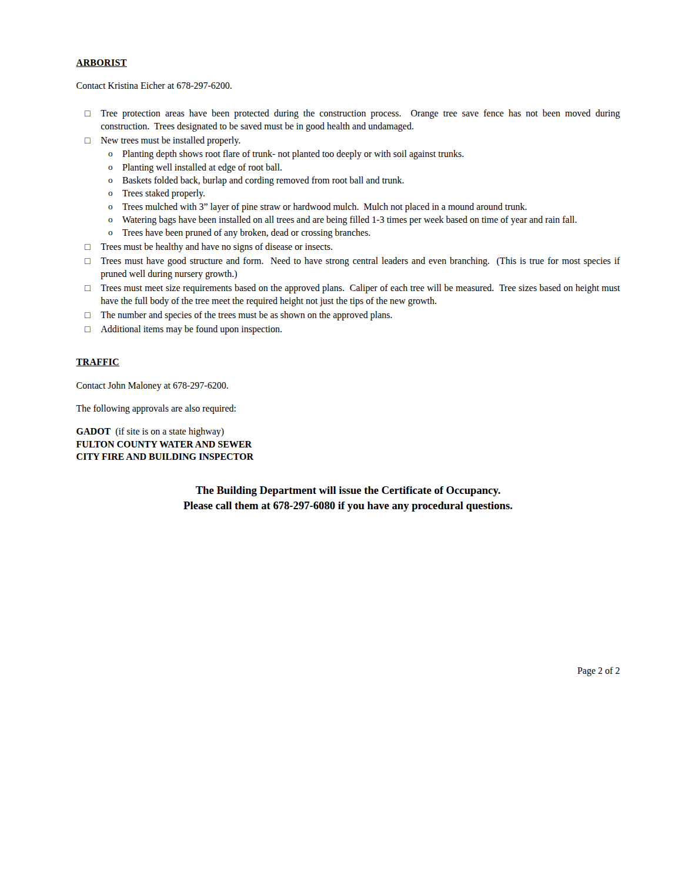ARBORIST
Contact Kristina Eicher at 678-297-6200.
Tree protection areas have been protected during the construction process. Orange tree save fence has not been moved during construction. Trees designated to be saved must be in good health and undamaged.
New trees must be installed properly.
Planting depth shows root flare of trunk- not planted too deeply or with soil against trunks.
Planting well installed at edge of root ball.
Baskets folded back, burlap and cording removed from root ball and trunk.
Trees staked properly.
Trees mulched with 3” layer of pine straw or hardwood mulch. Mulch not placed in a mound around trunk.
Watering bags have been installed on all trees and are being filled 1-3 times per week based on time of year and rain fall.
Trees have been pruned of any broken, dead or crossing branches.
Trees must be healthy and have no signs of disease or insects.
Trees must have good structure and form. Need to have strong central leaders and even branching. (This is true for most species if pruned well during nursery growth.)
Trees must meet size requirements based on the approved plans. Caliper of each tree will be measured. Tree sizes based on height must have the full body of the tree meet the required height not just the tips of the new growth.
The number and species of the trees must be as shown on the approved plans.
Additional items may be found upon inspection.
TRAFFIC
Contact John Maloney at 678-297-6200.
The following approvals are also required:
GADOT (if site is on a state highway)
FULTON COUNTY WATER AND SEWER
CITY FIRE AND BUILDING INSPECTOR
The Building Department will issue the Certificate of Occupancy.
Please call them at 678-297-6080 if you have any procedural questions.
Page 2 of 2